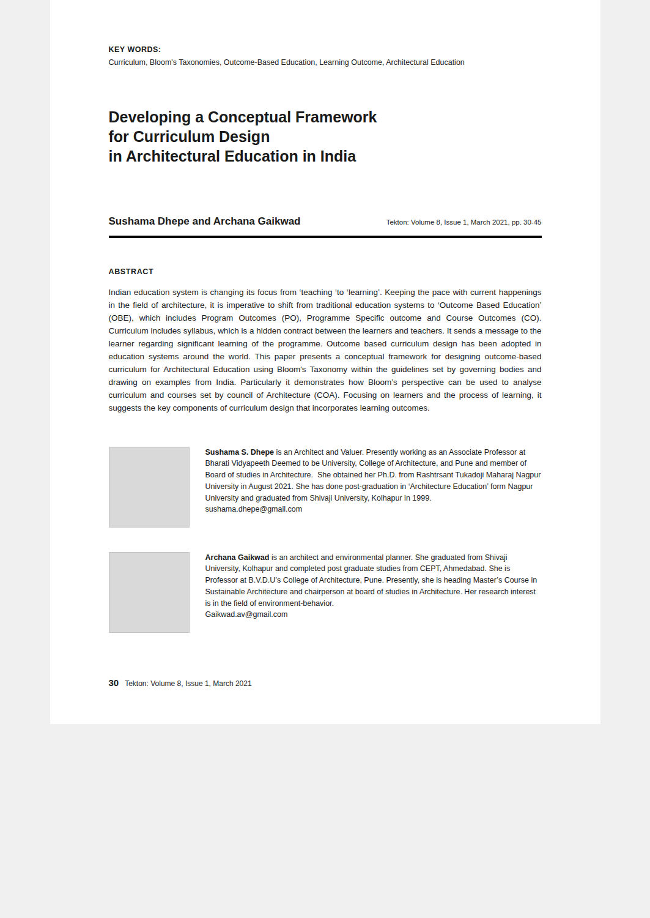KEY WORDS:
Curriculum, Bloom's Taxonomies, Outcome-Based Education, Learning Outcome, Architectural Education
Developing a Conceptual Framework
for Curriculum Design
in Architectural Education in India
Sushama Dhepe and Archana Gaikwad
Tekton: Volume 8, Issue 1, March 2021, pp. 30-45
ABSTRACT
Indian education system is changing its focus from ‘teaching ‘to ‘learning’. Keeping the pace with current happenings in the field of architecture, it is imperative to shift from traditional education systems to ‘Outcome Based Education’ (OBE), which includes Program Outcomes (PO), Programme Specific outcome and Course Outcomes (CO). Curriculum includes syllabus, which is a hidden contract between the learners and teachers. It sends a message to the learner regarding significant learning of the programme. Outcome based curriculum design has been adopted in education systems around the world. This paper presents a conceptual framework for designing outcome-based curriculum for Architectural Education using Bloom's Taxonomy within the guidelines set by governing bodies and drawing on examples from India. Particularly it demonstrates how Bloom’s perspective can be used to analyse curriculum and courses set by council of Architecture (COA). Focusing on learners and the process of learning, it suggests the key components of curriculum design that incorporates learning outcomes.
Sushama S. Dhepe is an Architect and Valuer. Presently working as an Associate Professor at Bharati Vidyapeeth Deemed to be University, College of Architecture, and Pune and member of Board of studies in Architecture. She obtained her Ph.D. from Rashtrsant Tukadoji Maharaj Nagpur University in August 2021. She has done post-graduation in ‘Architecture Education’ form Nagpur University and graduated from Shivaji University, Kolhapur in 1999.
sushama.dhepe@gmail.com
Archana Gaikwad is an architect and environmental planner. She graduated from Shivaji University, Kolhapur and completed post graduate studies from CEPT, Ahmedabad. She is Professor at B.V.D.U’s College of Architecture, Pune. Presently, she is heading Master’s Course in Sustainable Architecture and chairperson at board of studies in Architecture. Her research interest is in the field of environment-behavior.
Gaikwad.av@gmail.com
30 Tekton: Volume 8, Issue 1, March 2021